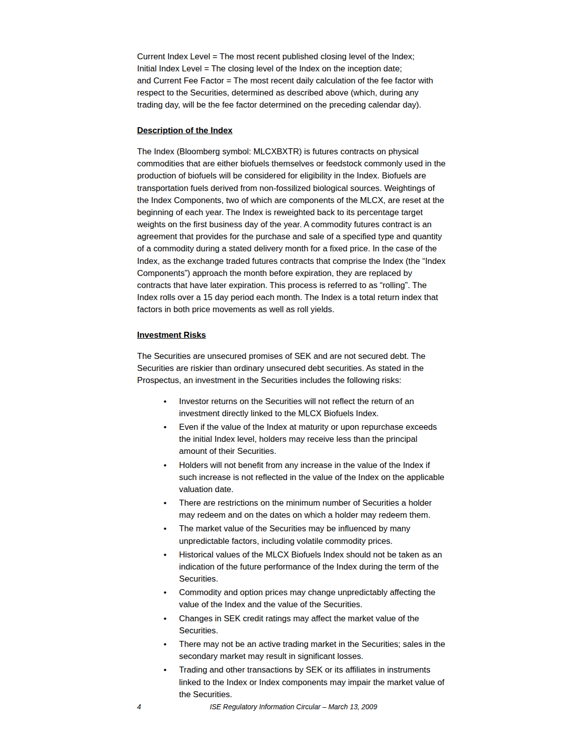Current Index Level = The most recent published closing level of the Index;
Initial Index Level = The closing level of the Index on the inception date;
and Current Fee Factor = The most recent daily calculation of the fee factor with respect to the Securities, determined as described above (which, during any trading day, will be the fee factor determined on the preceding calendar day).
Description of the Index
The Index (Bloomberg symbol: MLCXBXTR) is futures contracts on physical commodities that are either biofuels themselves or feedstock commonly used in the production of biofuels will be considered for eligibility in the Index. Biofuels are transportation fuels derived from non-fossilized biological sources. Weightings of the Index Components, two of which are components of the MLCX, are reset at the beginning of each year. The Index is reweighted back to its percentage target weights on the first business day of the year. A commodity futures contract is an agreement that provides for the purchase and sale of a specified type and quantity of a commodity during a stated delivery month for a fixed price. In the case of the Index, as the exchange traded futures contracts that comprise the Index (the “Index Components”) approach the month before expiration, they are replaced by contracts that have later expiration. This process is referred to as “rolling”. The Index rolls over a 15 day period each month. The Index is a total return index that factors in both price movements as well as roll yields.
Investment Risks
The Securities are unsecured promises of SEK and are not secured debt. The Securities are riskier than ordinary unsecured debt securities. As stated in the Prospectus, an investment in the Securities includes the following risks:
Investor returns on the Securities will not reflect the return of an investment directly linked to the MLCX Biofuels Index.
Even if the value of the Index at maturity or upon repurchase exceeds the initial Index level, holders may receive less than the principal amount of their Securities.
Holders will not benefit from any increase in the value of the Index if such increase is not reflected in the value of the Index on the applicable valuation date.
There are restrictions on the minimum number of Securities a holder may redeem and on the dates on which a holder may redeem them.
The market value of the Securities may be influenced by many unpredictable factors, including volatile commodity prices.
Historical values of the MLCX Biofuels Index should not be taken as an indication of the future performance of the Index during the term of the Securities.
Commodity and option prices may change unpredictably affecting the value of the Index and the value of the Securities.
Changes in SEK credit ratings may affect the market value of the Securities.
There may not be an active trading market in the Securities; sales in the secondary market may result in significant losses.
Trading and other transactions by SEK or its affiliates in instruments linked to the Index or Index components may impair the market value of the Securities.
4
ISE Regulatory Information Circular – March 13, 2009